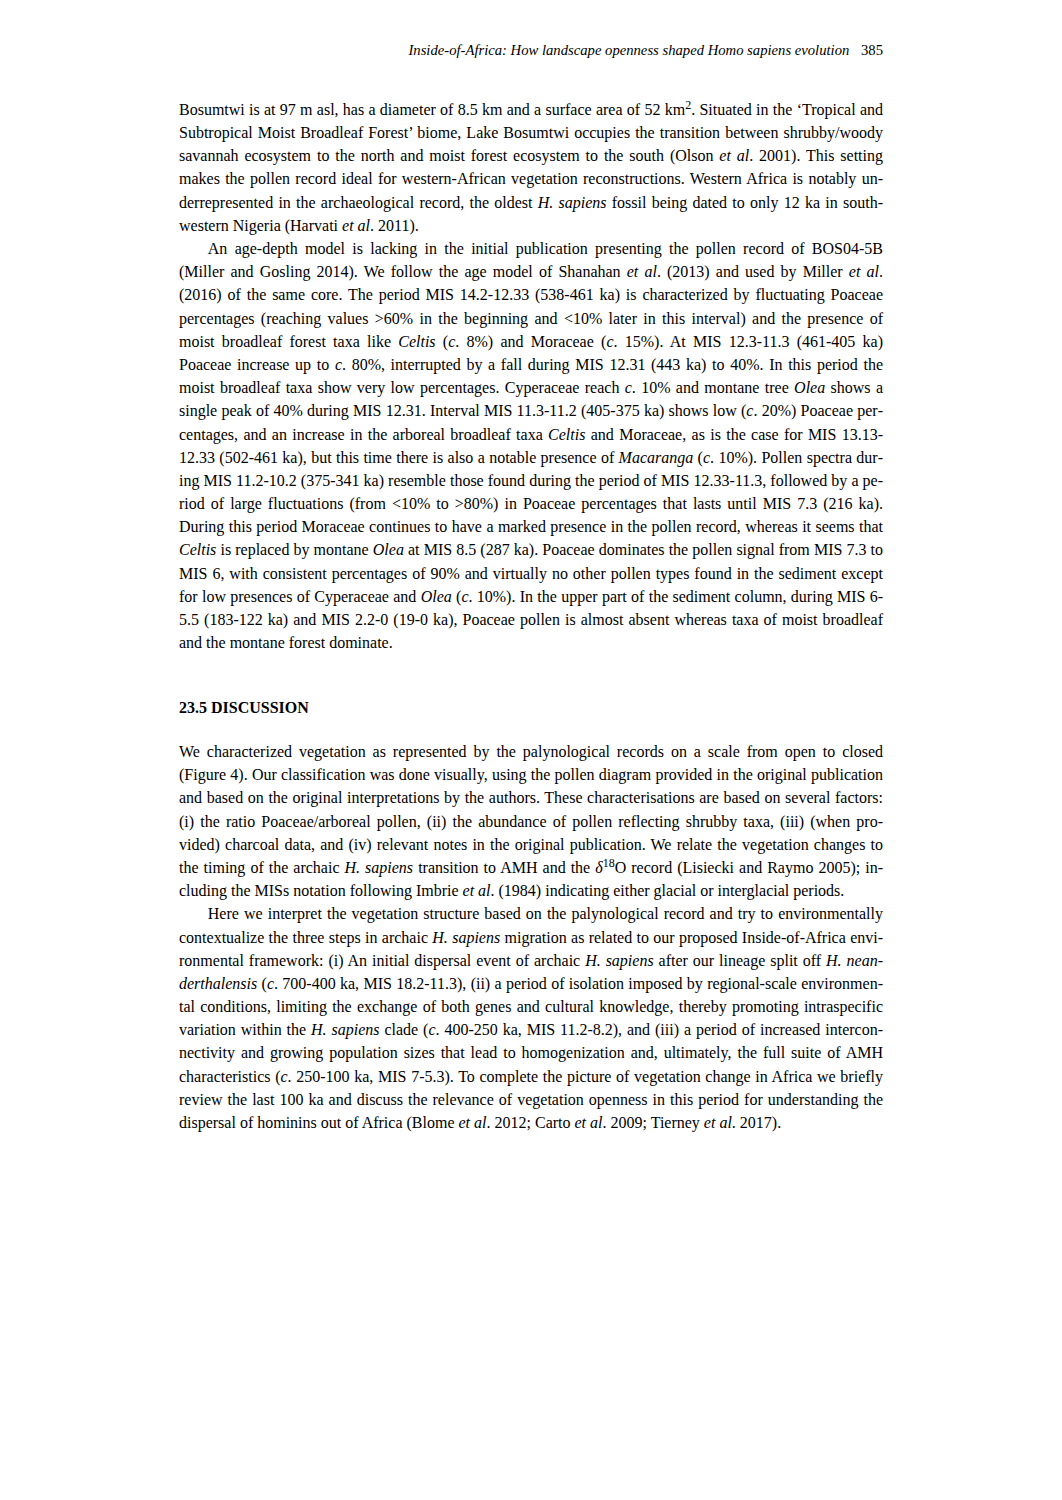Inside-of-Africa: How landscape openness shaped Homo sapiens evolution 385
Bosumtwi is at 97 m asl, has a diameter of 8.5 km and a surface area of 52 km2. Situated in the ‘Tropical and Subtropical Moist Broadleaf Forest’ biome, Lake Bosumtwi occupies the transition between shrubby/woody savannah ecosystem to the north and moist forest ecosystem to the south (Olson et al. 2001). This setting makes the pollen record ideal for western-African vegetation reconstructions. Western Africa is notably underrepresented in the archaeological record, the oldest H. sapiens fossil being dated to only 12 ka in southwestern Nigeria (Harvati et al. 2011).
An age-depth model is lacking in the initial publication presenting the pollen record of BOS04-5B (Miller and Gosling 2014). We follow the age model of Shanahan et al. (2013) and used by Miller et al. (2016) of the same core. The period MIS 14.2-12.33 (538-461 ka) is characterized by fluctuating Poaceae percentages (reaching values >60% in the beginning and <10% later in this interval) and the presence of moist broadleaf forest taxa like Celtis (c. 8%) and Moraceae (c. 15%). At MIS 12.3-11.3 (461-405 ka) Poaceae increase up to c. 80%, interrupted by a fall during MIS 12.31 (443 ka) to 40%. In this period the moist broadleaf taxa show very low percentages. Cyperaceae reach c. 10% and montane tree Olea shows a single peak of 40% during MIS 12.31. Interval MIS 11.3-11.2 (405-375 ka) shows low (c. 20%) Poaceae percentages, and an increase in the arboreal broadleaf taxa Celtis and Moraceae, as is the case for MIS 13.13-12.33 (502-461 ka), but this time there is also a notable presence of Macaranga (c. 10%). Pollen spectra during MIS 11.2-10.2 (375-341 ka) resemble those found during the period of MIS 12.33-11.3, followed by a period of large fluctuations (from <10% to >80%) in Poaceae percentages that lasts until MIS 7.3 (216 ka). During this period Moraceae continues to have a marked presence in the pollen record, whereas it seems that Celtis is replaced by montane Olea at MIS 8.5 (287 ka). Poaceae dominates the pollen signal from MIS 7.3 to MIS 6, with consistent percentages of 90% and virtually no other pollen types found in the sediment except for low presences of Cyperaceae and Olea (c. 10%). In the upper part of the sediment column, during MIS 6-5.5 (183-122 ka) and MIS 2.2-0 (19-0 ka), Poaceae pollen is almost absent whereas taxa of moist broadleaf and the montane forest dominate.
23.5 DISCUSSION
We characterized vegetation as represented by the palynological records on a scale from open to closed (Figure 4). Our classification was done visually, using the pollen diagram provided in the original publication and based on the original interpretations by the authors. These characterisations are based on several factors: (i) the ratio Poaceae/arboreal pollen, (ii) the abundance of pollen reflecting shrubby taxa, (iii) (when provided) charcoal data, and (iv) relevant notes in the original publication. We relate the vegetation changes to the timing of the archaic H. sapiens transition to AMH and the δ18O record (Lisiecki and Raymo 2005); including the MISs notation following Imbrie et al. (1984) indicating either glacial or interglacial periods.
Here we interpret the vegetation structure based on the palynological record and try to environmentally contextualize the three steps in archaic H. sapiens migration as related to our proposed Inside-of-Africa environmental framework: (i) An initial dispersal event of archaic H. sapiens after our lineage split off H. neanderthalensis (c. 700-400 ka, MIS 18.2-11.3), (ii) a period of isolation imposed by regional-scale environmental conditions, limiting the exchange of both genes and cultural knowledge, thereby promoting intraspecific variation within the H. sapiens clade (c. 400-250 ka, MIS 11.2-8.2), and (iii) a period of increased interconnectivity and growing population sizes that lead to homogenization and, ultimately, the full suite of AMH characteristics (c. 250-100 ka, MIS 7-5.3). To complete the picture of vegetation change in Africa we briefly review the last 100 ka and discuss the relevance of vegetation openness in this period for understanding the dispersal of hominins out of Africa (Blome et al. 2012; Carto et al. 2009; Tierney et al. 2017).